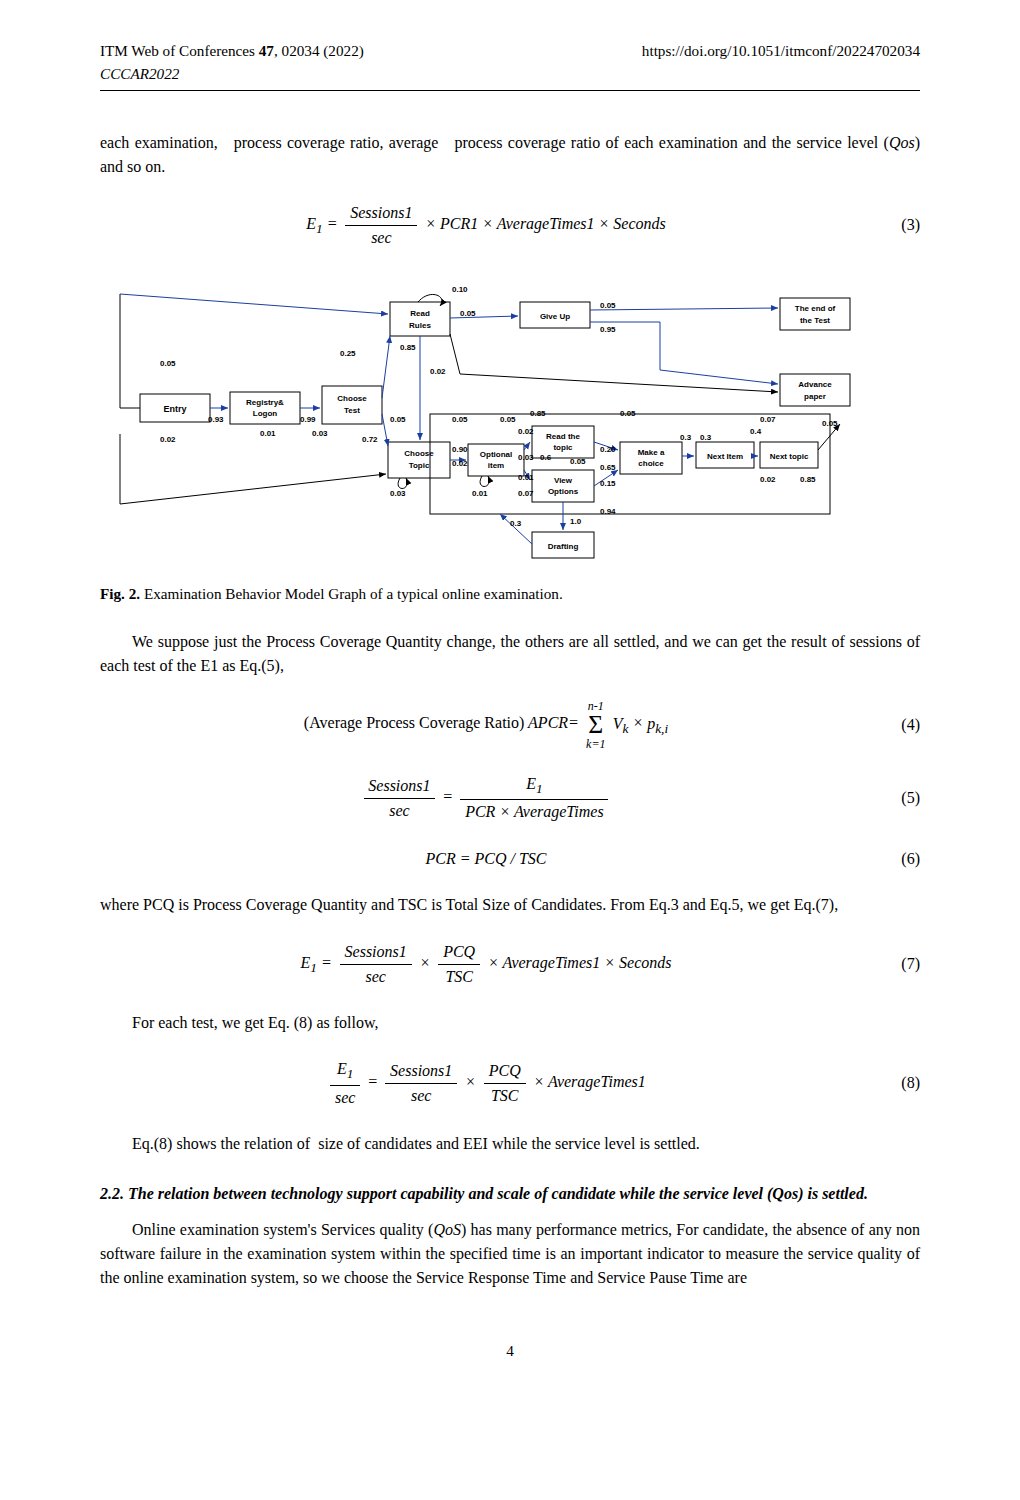ITM Web of Conferences 47, 02034 (2022)
CCCAR2022
https://doi.org/10.1051/itmconf/20224702034
each examination, process coverage ratio, average process coverage ratio of each examination and the service level (Qos) and so on.
E1 = Sessions1 sec × PCR1 × AverageTimes1 × Seconds
(3)
Entry Registry& Logon Choose Test Read Rules Give Up The end of the Test Advance paper Choose Topic Optional item Read the topic View Options Make a choice Next Item Next topic Drafting 0.10 0.05 0.05 0.95 0.85 0.25 0.05 0.02 0.93 0.99 0.01 0.03 0.02 0.72 0.05 0.05 0.05 0.85 0.05 0.90 0.02 0.02 0.03 0.6 0.05 0.20 0.65 0.15 0.01 0.07 0.94 0.3 0.3 0.4 0.07 0.05 0.02 0.85 0.03 0.01 0.3 1.0
Fig. 2. Examination Behavior Model Graph of a typical online examination.
We suppose just the Process Coverage Quantity change, the others are all settled, and we can get the result of sessions of each test of the E1 as Eq.(5),
(Average Process Coverage Ratio) APCR= n-1 Σ k=1 Vk × pk,i
(4)
Sessions1 sec = E1 PCR × AverageTimes
(5)
PCR = PCQ / TSC
(6)
where PCQ is Process Coverage Quantity and TSC is Total Size of Candidates. From Eq.3 and Eq.5, we get Eq.(7),
E1 = Sessions1 sec × PCQ TSC × AverageTimes1 × Seconds
(7)
For each test, we get Eq. (8) as follow,
E1 sec = Sessions1 sec × PCQ TSC × AverageTimes1
(8)
Eq.(8) shows the relation of size of candidates and EEI while the service level is settled.
2.2. The relation between technology support capability and scale of candidate while the service level (Qos) is settled.
Online examination system's Services quality (QoS) has many performance metrics, For candidate, the absence of any non software failure in the examination system within the specified time is an important indicator to measure the service quality of the online examination system, so we choose the Service Response Time and Service Pause Time are
4